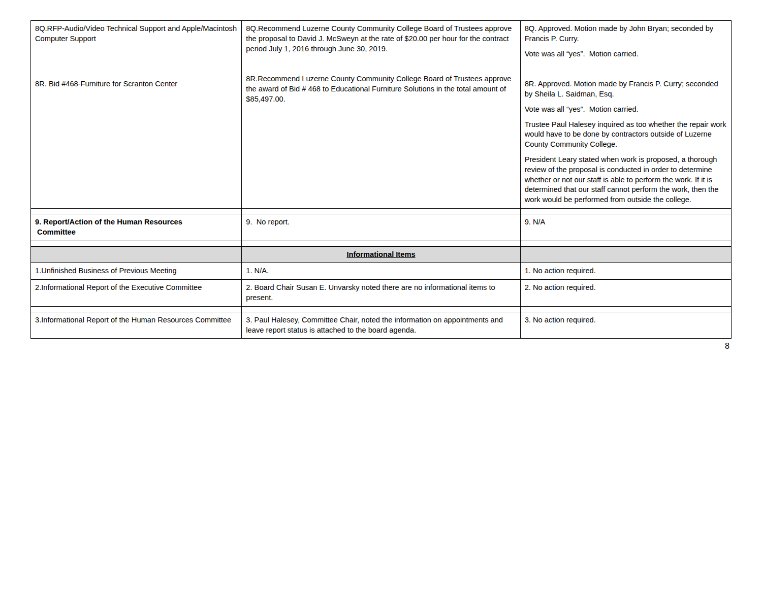| 8Q.RFP-Audio/Video Technical Support and Apple/Macintosh Computer Support 8R. Bid #468-Furniture for Scranton Center | 8Q.Recommend Luzerne County Community College Board of Trustees approve the proposal to David J. McSweyn at the rate of $20.00 per hour for the contract period July 1, 2016 through June 30, 2019. 8R.Recommend Luzerne County Community College Board of Trustees approve the award of Bid # 468 to Educational Furniture Solutions in the total amount of $85,497.00. | 8Q. Approved. Motion made by John Bryan; seconded by Francis P. Curry. Vote was all “yes”. Motion carried. 8R. Approved. Motion made by Francis P. Curry; seconded by Sheila L. Saidman, Esq. Vote was all “yes”. Motion carried. Trustee Paul Halesey inquired as too whether the repair work would have to be done by contractors outside of Luzerne County Community College. President Leary stated when work is proposed, a thorough review of the proposal is conducted in order to determine whether or not our staff is able to perform the work. If it is determined that our staff cannot perform the work, then the work would be performed from outside the college. |
| 9. Report/Action of the Human Resources Committee | 9. No report. | 9. N/A |
| | Informational Items | |
| 1.Unfinished Business of Previous Meeting | 1. N/A. | 1. No action required. |
| 2.Informational Report of the Executive Committee | 2. Board Chair Susan E. Unvarsky noted there are no informational items to present. | 2. No action required. |
| 3.Informational Report of the Human Resources Committee | 3. Paul Halesey, Committee Chair, noted the information on appointments and leave report status is attached to the board agenda. | 3. No action required. |
8